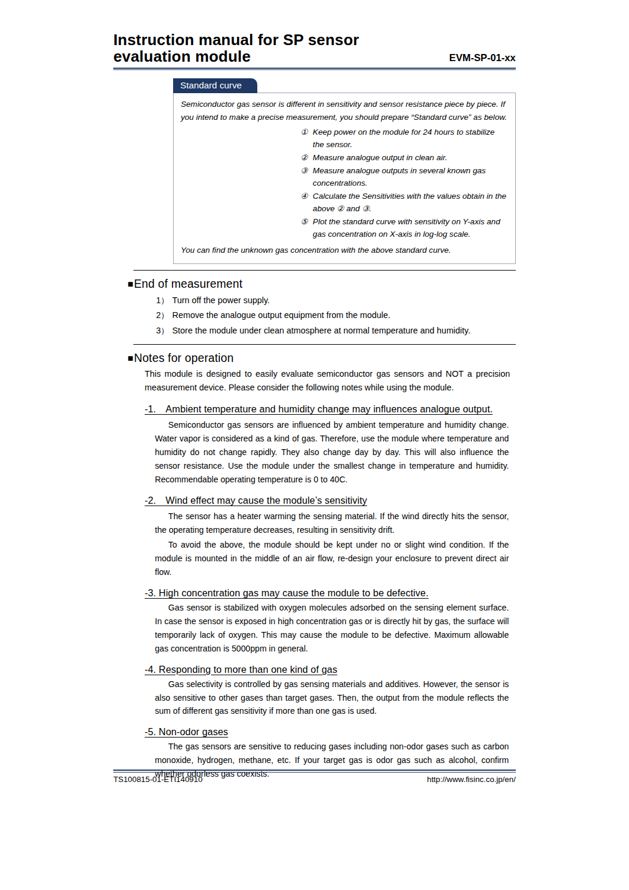Instruction manual for SP sensor evaluation module
EVM-SP-01-xx
Standard curve
Semiconductor gas sensor is different in sensitivity and sensor resistance piece by piece. If you intend to make a precise measurement, you should prepare “Standard curve” as below.
① Keep power on the module for 24 hours to stabilize the sensor.
② Measure analogue output in clean air.
③ Measure analogue outputs in several known gas concentrations.
④ Calculate the Sensitivities with the values obtain in the above ② and ③.
⑤ Plot the standard curve with sensitivity on Y-axis and gas concentration on X-axis in log-log scale.
You can find the unknown gas concentration with the above standard curve.
End of measurement
1）Turn off the power supply.
2）Remove the analogue output equipment from the module.
3）Store the module under clean atmosphere at normal temperature and humidity.
Notes for operation
This module is designed to easily evaluate semiconductor gas sensors and NOT a precision measurement device. Please consider the following notes while using the module.
-1.　Ambient temperature and humidity change may influences analogue output.
Semiconductor gas sensors are influenced by ambient temperature and humidity change. Water vapor is considered as a kind of gas. Therefore, use the module where temperature and humidity do not change rapidly. They also change day by day. This will also influence the sensor resistance. Use the module under the smallest change in temperature and humidity. Recommendable operating temperature is 0 to 40C.
-2.　Wind effect may cause the module’s sensitivity
The sensor has a heater warming the sensing material. If the wind directly hits the sensor, the operating temperature decreases, resulting in sensitivity drift.
To avoid the above, the module should be kept under no or slight wind condition. If the module is mounted in the middle of an air flow, re-design your enclosure to prevent direct air flow.
-3. High concentration gas may cause the module to be defective.
Gas sensor is stabilized with oxygen molecules adsorbed on the sensing element surface. In case the sensor is exposed in high concentration gas or is directly hit by gas, the surface will temporarily lack of oxygen. This may cause the module to be defective. Maximum allowable gas concentration is 5000ppm in general.
-4. Responding to more than one kind of gas
Gas selectivity is controlled by gas sensing materials and additives. However, the sensor is also sensitive to other gases than target gases. Then, the output from the module reflects the sum of different gas sensitivity if more than one gas is used.
-5. Non-odor gases
The gas sensors are sensitive to reducing gases including non-odor gases such as carbon monoxide, hydrogen, methane, etc. If your target gas is odor gas such as alcohol, confirm whether odorless gas coexists.
TS100815-01-ETI140910 http://www.fisinc.co.jp/en/